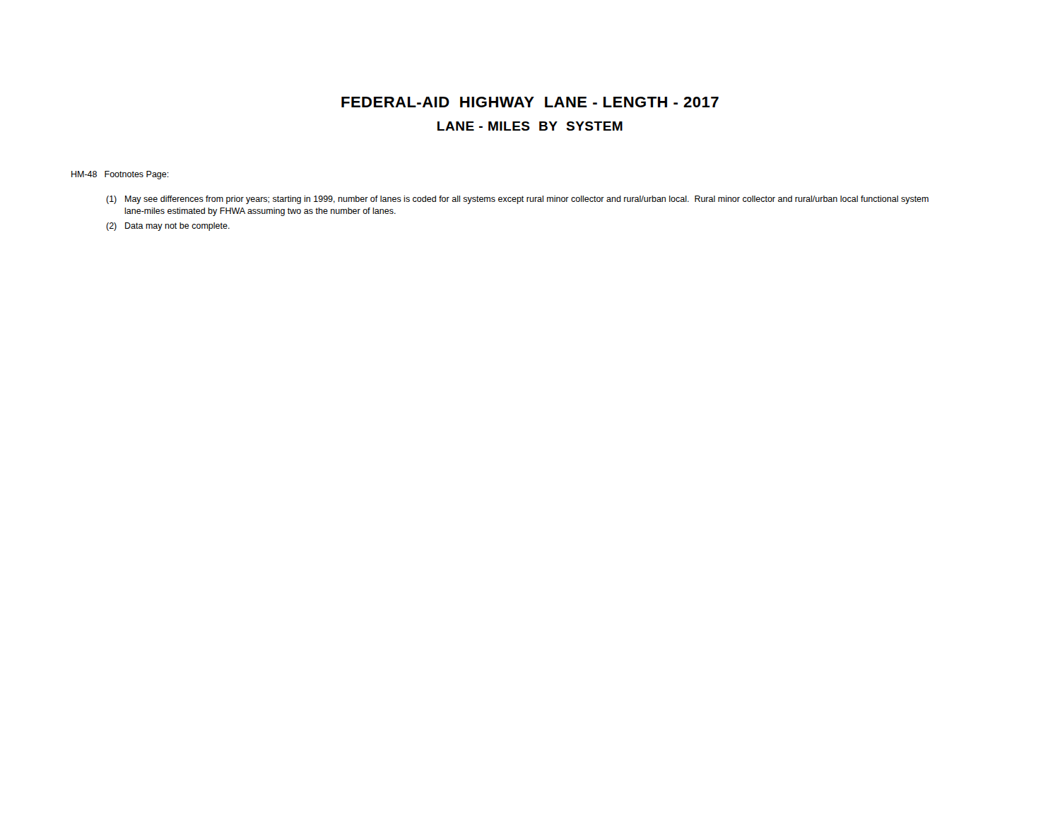FEDERAL-AID HIGHWAY LANE - LENGTH - 2017
LANE - MILES BY SYSTEM
HM-48 Footnotes Page:
(1) May see differences from prior years; starting in 1999, number of lanes is coded for all systems except rural minor collector and rural/urban local. Rural minor collector and rural/urban local functional system lane-miles estimated by FHWA assuming two as the number of lanes.
(2) Data may not be complete.